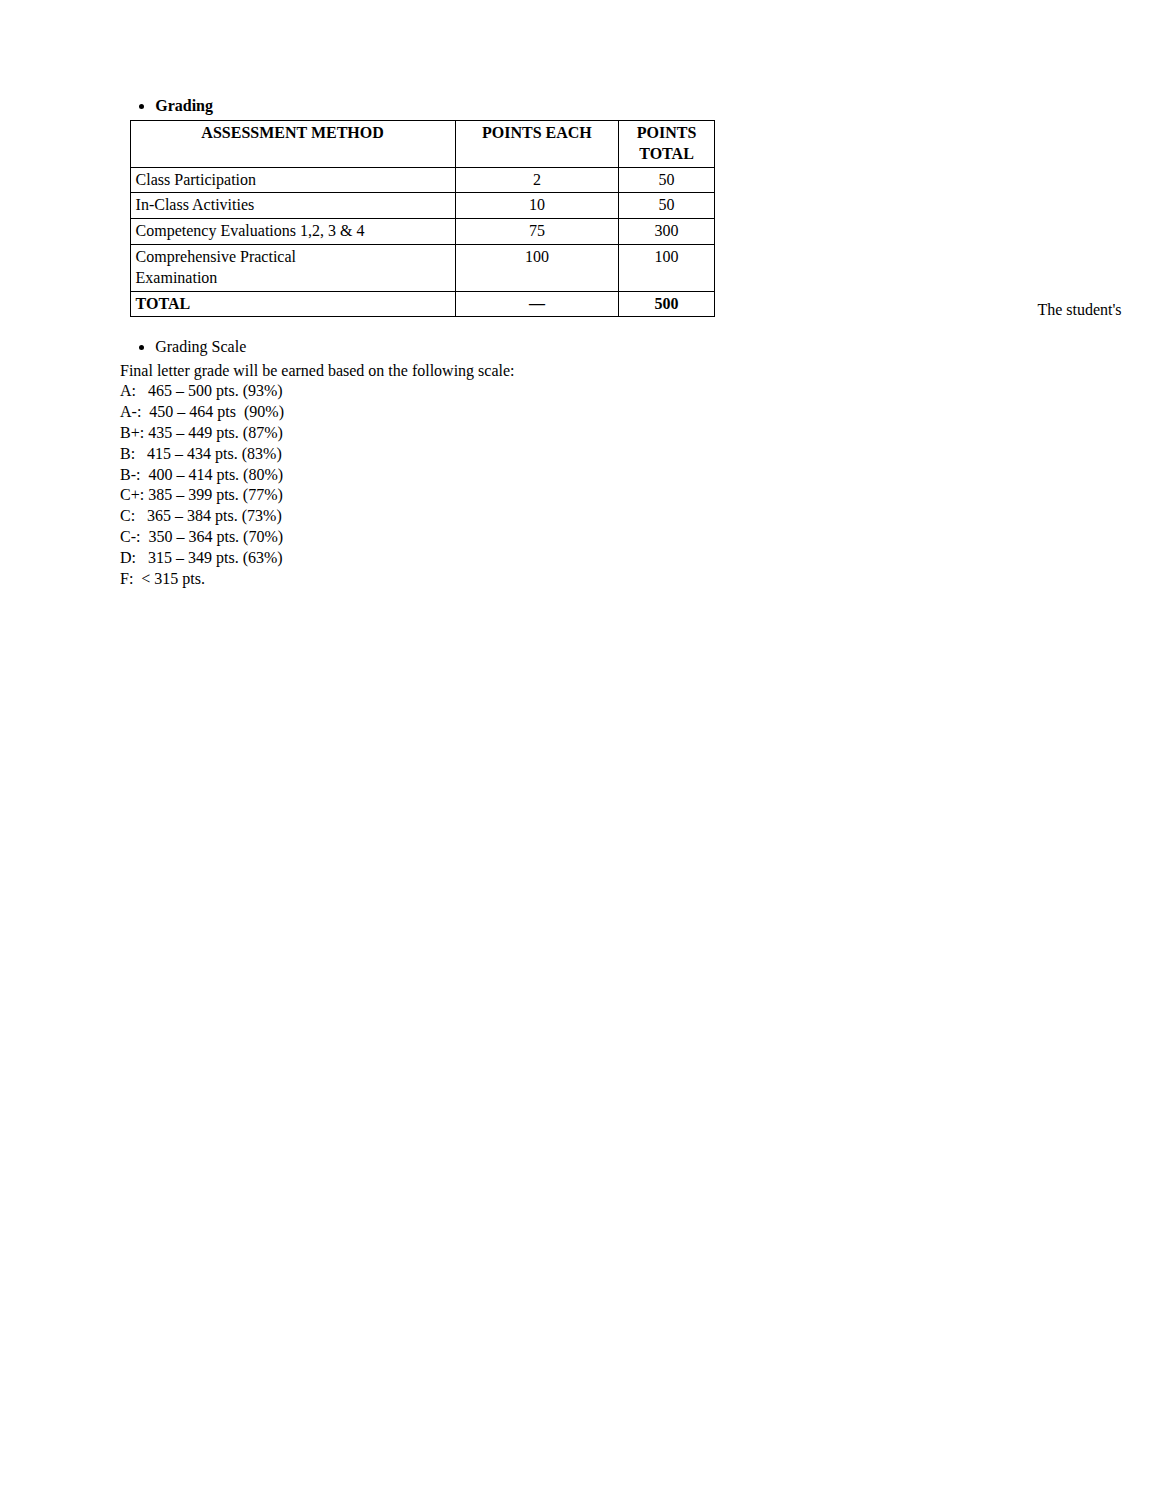Grading
| ASSESSMENT METHOD | POINTS EACH | POINTS TOTAL |
| --- | --- | --- |
| Class Participation | 2 | 50 |
| In-Class Activities | 10 | 50 |
| Competency Evaluations 1,2, 3 & 4 | 75 | 300 |
| Comprehensive Practical Examination | 100 | 100 |
| TOTAL | — | 500 |
The student's
Grading Scale
Final letter grade will be earned based on the following scale:
A: 465 – 500 pts. (93%)
A-: 450 – 464 pts (90%)
B+: 435 – 449 pts. (87%)
B: 415 – 434 pts. (83%)
B-: 400 – 414 pts. (80%)
C+: 385 – 399 pts. (77%)
C: 365 – 384 pts. (73%)
C-: 350 – 364 pts. (70%)
D: 315 – 349 pts. (63%)
F: < 315 pts.